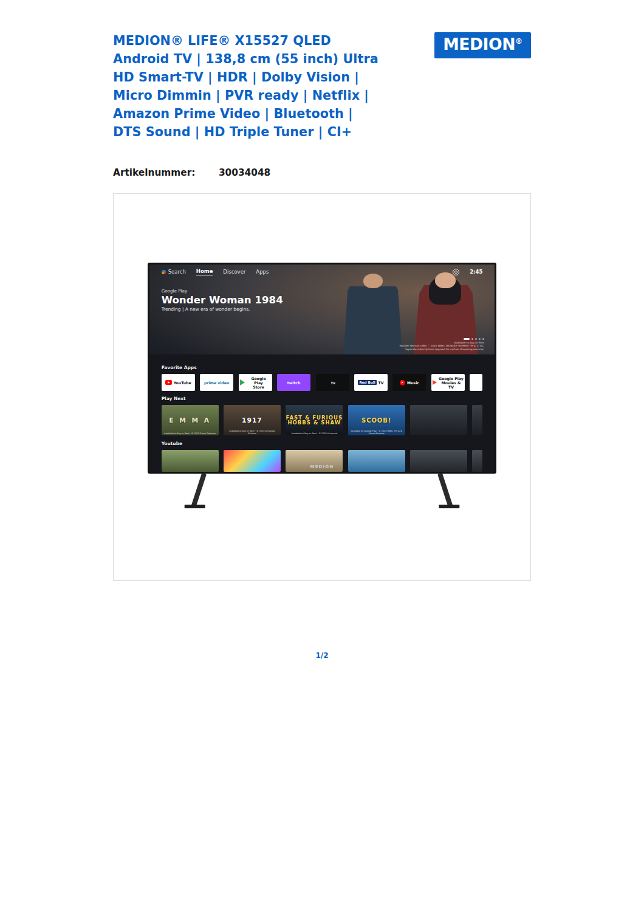MEDION® LIFE® X15527 QLED Android TV | 138,8 cm (55 inch) Ultra HD Smart-TV | HDR | Dolby Vision | Micro Dimmin | PVR ready | Netflix | Amazon Prime Video | Bluetooth | DTS Sound | HD Triple Tuner | CI+
MEDION®
Artikelnummer:
30034048
Search Home Discover Apps 2:45
Google Play
Wonder Woman 1984
Trending | A new era of wonder begins.
Available to Buy or Rent
Wonder Woman 1984 ™ 2020 WBEI. WONDER WOMAN TM & © DC.
Separate subscriptions required for certain streaming services.
Favorite Apps
YouTube
prime video
Google Play
Store
twitch
tv
Red Bull TV
Music
Google Play
Movies & TV
Play Next
E M M A Available to Buy or Rent · © 2020 Focus Features
1917 Available to Buy or Rent · © 2019 Universal Pictures
FAST & FURIOUS
HOBBS & SHAW Available to Buy or Rent · © 2019 Universal
SCOOB!Available on Google Play · © 2020 WBEI. TM & © Hanna-Barbera
Youtube
MEDION
1/2